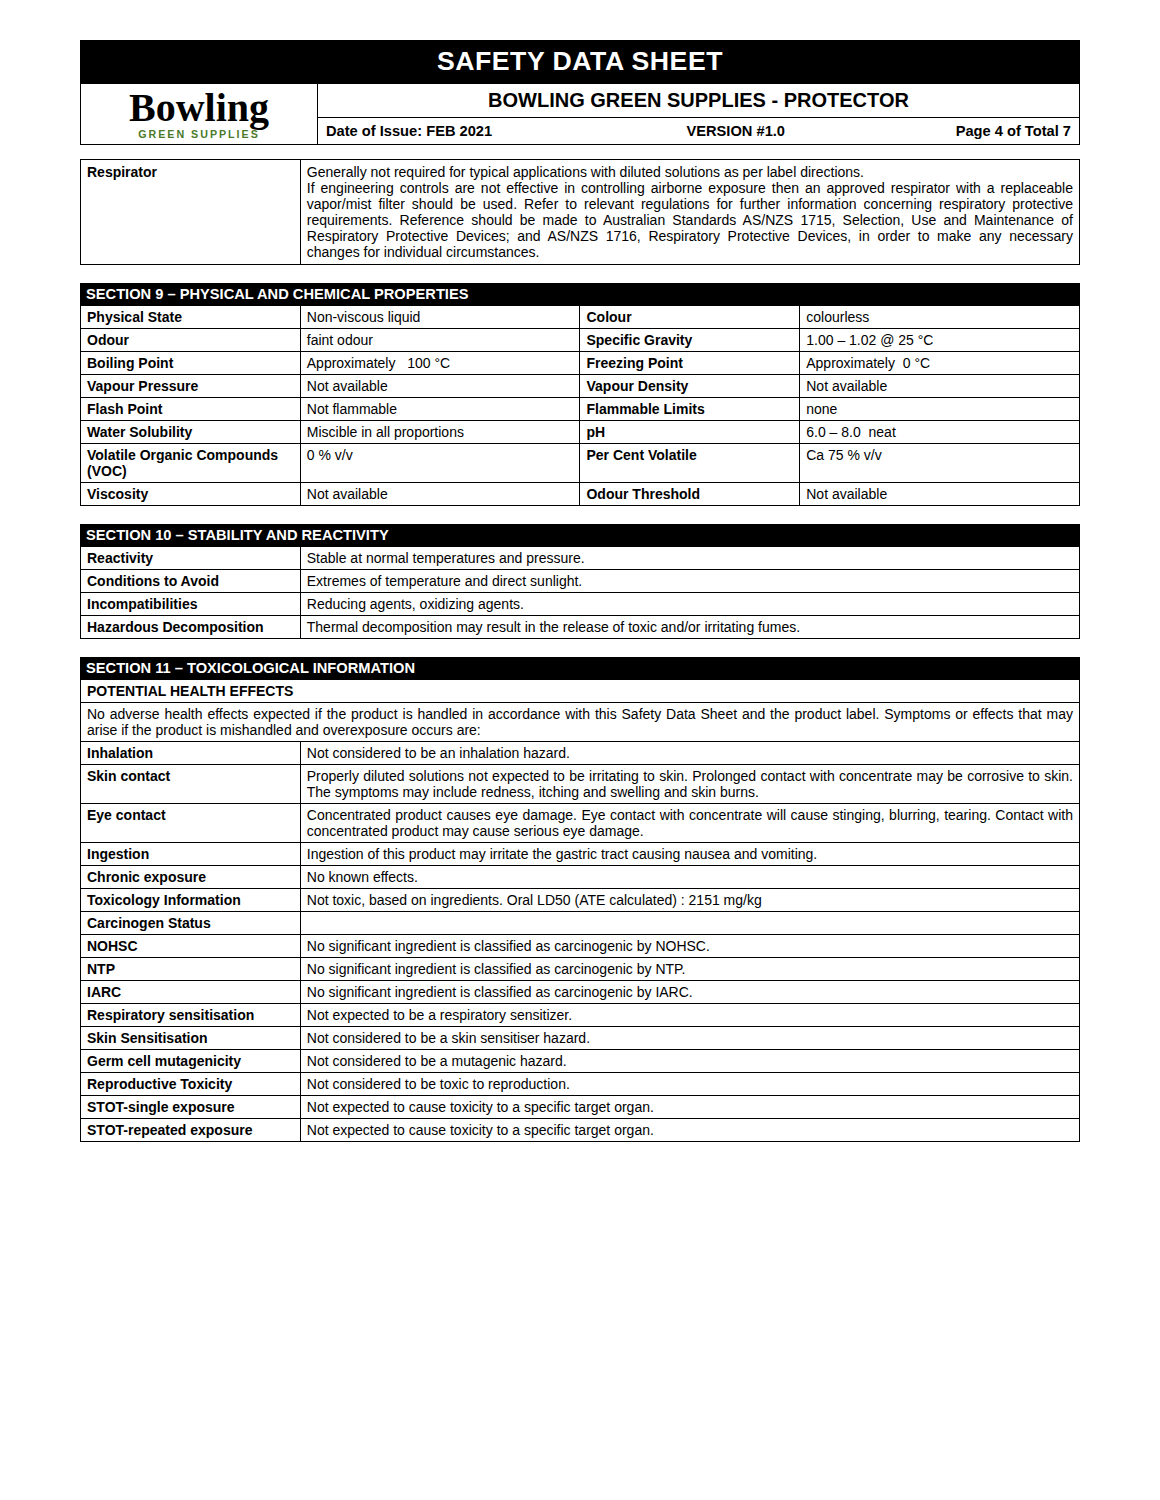SAFETY DATA SHEET
| Bowling GREEN SUPPLIES | BOWLING GREEN SUPPLIES - PROTECTOR |
| / Date of Issue: FEB 2021 / VERSION #1.0 / Page 4 of Total 7 / |
| Respirator | Generally not required for typical applications with diluted solutions as per label directions. If engineering controls are not effective in controlling airborne exposure then an approved respirator with a replaceable vapor/mist filter should be used. Refer to relevant regulations for further information concerning respiratory protective requirements. Reference should be made to Australian Standards AS/NZS 1715, Selection, Use and Maintenance of Respiratory Protective Devices; and AS/NZS 1716, Respiratory Protective Devices, in order to make any necessary changes for individual circumstances. |
SECTION 9 – PHYSICAL AND CHEMICAL PROPERTIES
| Physical State | Non-viscous liquid | Colour | colourless |
| Odour | faint odour | Specific Gravity | 1.00 – 1.02 @ 25 °C |
| Boiling Point | Approximately 100 °C | Freezing Point | Approximately 0 °C |
| Vapour Pressure | Not available | Vapour Density | Not available |
| Flash Point | Not flammable | Flammable Limits | none |
| Water Solubility | Miscible in all proportions | pH | 6.0 – 8.0 neat |
| Volatile Organic Compounds (VOC) | 0 % v/v | Per Cent Volatile | Ca 75 % v/v |
| Viscosity | Not available | Odour Threshold | Not available |
SECTION 10 – STABILITY AND REACTIVITY
| Reactivity | Stable at normal temperatures and pressure. |
| Conditions to Avoid | Extremes of temperature and direct sunlight. |
| Incompatibilities | Reducing agents, oxidizing agents. |
| Hazardous Decomposition | Thermal decomposition may result in the release of toxic and/or irritating fumes. |
SECTION 11 – TOXICOLOGICAL INFORMATION
| POTENTIAL HEALTH EFFECTS |
| No adverse health effects expected if the product is handled in accordance with this Safety Data Sheet and the product label. Symptoms or effects that may arise if the product is mishandled and overexposure occurs are: |
| Inhalation | Not considered to be an inhalation hazard. |
| Skin contact | Properly diluted solutions not expected to be irritating to skin. Prolonged contact with concentrate may be corrosive to skin. The symptoms may include redness, itching and swelling and skin burns. |
| Eye contact | Concentrated product causes eye damage. Eye contact with concentrate will cause stinging, blurring, tearing. Contact with concentrated product may cause serious eye damage. |
| Ingestion | Ingestion of this product may irritate the gastric tract causing nausea and vomiting. |
| Chronic exposure | No known effects. |
| Toxicology Information | Not toxic, based on ingredients. Oral LD50 (ATE calculated) : 2151 mg/kg |
| Carcinogen Status | |
| NOHSC | No significant ingredient is classified as carcinogenic by NOHSC. |
| NTP | No significant ingredient is classified as carcinogenic by NTP. |
| IARC | No significant ingredient is classified as carcinogenic by IARC. |
| Respiratory sensitisation | Not expected to be a respiratory sensitizer. |
| Skin Sensitisation | Not considered to be a skin sensitiser hazard. |
| Germ cell mutagenicity | Not considered to be a mutagenic hazard. |
| Reproductive Toxicity | Not considered to be toxic to reproduction. |
| STOT-single exposure | Not expected to cause toxicity to a specific target organ. |
| STOT-repeated exposure | Not expected to cause toxicity to a specific target organ. |